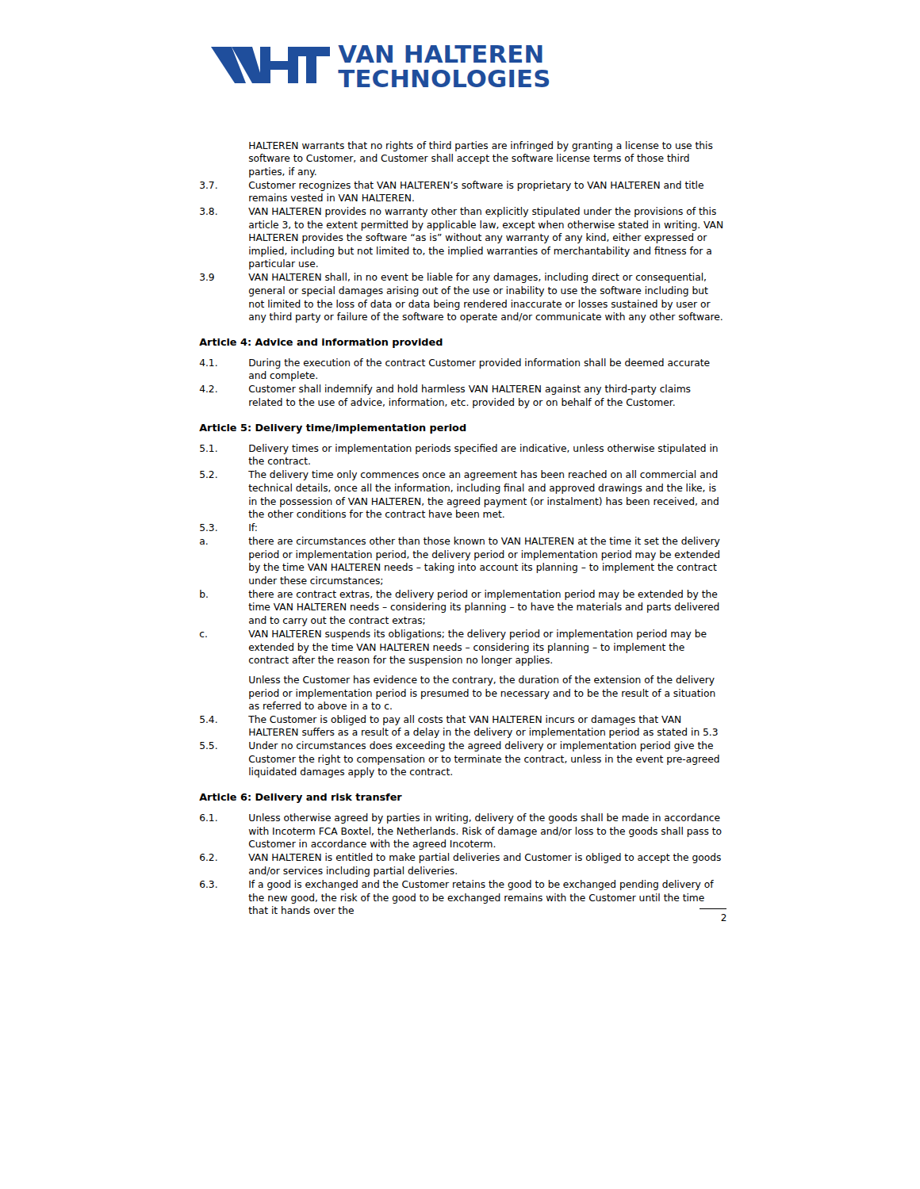VAN HALTEREN TECHNOLOGIES
HALTEREN warrants that no rights of third parties are infringed by granting a license to use this software to Customer, and Customer shall accept the software license terms of those third parties, if any.
3.7. Customer recognizes that VAN HALTEREN’s software is proprietary to VAN HALTEREN and title remains vested in VAN HALTEREN.
3.8. VAN HALTEREN provides no warranty other than explicitly stipulated under the provisions of this article 3, to the extent permitted by applicable law, except when otherwise stated in writing. VAN HALTEREN provides the software “as is” without any warranty of any kind, either expressed or implied, including but not limited to, the implied warranties of merchantability and fitness for a particular use.
3.9 VAN HALTEREN shall, in no event be liable for any damages, including direct or consequential, general or special damages arising out of the use or inability to use the software including but not limited to the loss of data or data being rendered inaccurate or losses sustained by user or any third party or failure of the software to operate and/or communicate with any other software.
Article 4: Advice and information provided
4.1. During the execution of the contract Customer provided information shall be deemed accurate and complete.
4.2. Customer shall indemnify and hold harmless VAN HALTEREN against any third-party claims related to the use of advice, information, etc. provided by or on behalf of the Customer.
Article 5: Delivery time/implementation period
5.1. Delivery times or implementation periods specified are indicative, unless otherwise stipulated in the contract.
5.2. The delivery time only commences once an agreement has been reached on all commercial and technical details, once all the information, including final and approved drawings and the like, is in the possession of VAN HALTEREN, the agreed payment (or instalment) has been received, and the other conditions for the contract have been met.
5.3. If:
a. there are circumstances other than those known to VAN HALTEREN at the time it set the delivery period or implementation period, the delivery period or implementation period may be extended by the time VAN HALTEREN needs – taking into account its planning – to implement the contract under these circumstances;
b. there are contract extras, the delivery period or implementation period may be extended by the time VAN HALTEREN needs – considering its planning – to have the materials and parts delivered and to carry out the contract extras;
c. VAN HALTEREN suspends its obligations; the delivery period or implementation period may be extended by the time VAN HALTEREN needs – considering its planning – to implement the contract after the reason for the suspension no longer applies.
Unless the Customer has evidence to the contrary, the duration of the extension of the delivery period or implementation period is presumed to be necessary and to be the result of a situation as referred to above in a to c.
5.4. The Customer is obliged to pay all costs that VAN HALTEREN incurs or damages that VAN HALTEREN suffers as a result of a delay in the delivery or implementation period as stated in 5.3
5.5. Under no circumstances does exceeding the agreed delivery or implementation period give the Customer the right to compensation or to terminate the contract, unless in the event pre-agreed liquidated damages apply to the contract.
Article 6: Delivery and risk transfer
6.1. Unless otherwise agreed by parties in writing, delivery of the goods shall be made in accordance with Incoterm FCA Boxtel, the Netherlands. Risk of damage and/or loss to the goods shall pass to Customer in accordance with the agreed Incoterm.
6.2. VAN HALTEREN is entitled to make partial deliveries and Customer is obliged to accept the goods and/or services including partial deliveries.
6.3. If a good is exchanged and the Customer retains the good to be exchanged pending delivery of the new good, the risk of the good to be exchanged remains with the Customer until the time that it hands over the
2